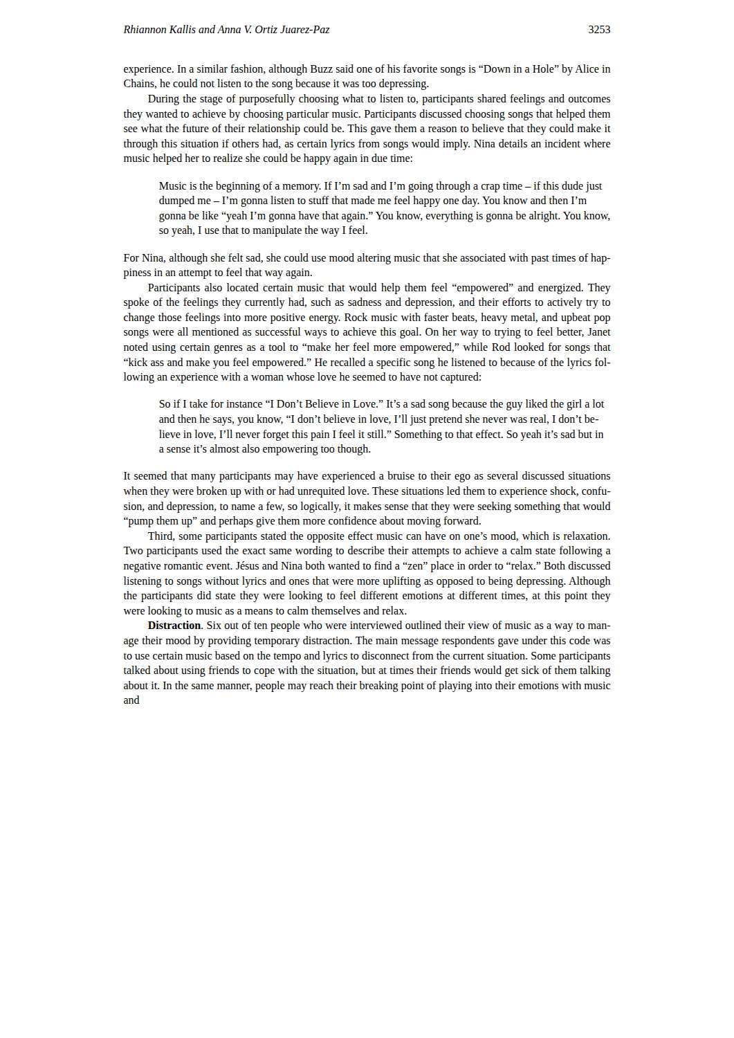Rhiannon Kallis and Anna V. Ortiz Juarez-Paz 3253
experience. In a similar fashion, although Buzz said one of his favorite songs is “Down in a Hole” by Alice in Chains, he could not listen to the song because it was too depressing.
During the stage of purposefully choosing what to listen to, participants shared feelings and outcomes they wanted to achieve by choosing particular music. Participants discussed choosing songs that helped them see what the future of their relationship could be. This gave them a reason to believe that they could make it through this situation if others had, as certain lyrics from songs would imply. Nina details an incident where music helped her to realize she could be happy again in due time:
Music is the beginning of a memory. If I’m sad and I’m going through a crap time – if this dude just dumped me – I’m gonna listen to stuff that made me feel happy one day. You know and then I’m gonna be like “yeah I’m gonna have that again.” You know, everything is gonna be alright. You know, so yeah, I use that to manipulate the way I feel.
For Nina, although she felt sad, she could use mood altering music that she associated with past times of happiness in an attempt to feel that way again.
Participants also located certain music that would help them feel “empowered” and energized. They spoke of the feelings they currently had, such as sadness and depression, and their efforts to actively try to change those feelings into more positive energy. Rock music with faster beats, heavy metal, and upbeat pop songs were all mentioned as successful ways to achieve this goal. On her way to trying to feel better, Janet noted using certain genres as a tool to “make her feel more empowered,” while Rod looked for songs that “kick ass and make you feel empowered.” He recalled a specific song he listened to because of the lyrics following an experience with a woman whose love he seemed to have not captured:
So if I take for instance “I Don’t Believe in Love.” It’s a sad song because the guy liked the girl a lot and then he says, you know, “I don’t believe in love, I’ll just pretend she never was real, I don’t believe in love, I’ll never forget this pain I feel it still.” Something to that effect. So yeah it’s sad but in a sense it’s almost also empowering too though.
It seemed that many participants may have experienced a bruise to their ego as several discussed situations when they were broken up with or had unrequited love. These situations led them to experience shock, confusion, and depression, to name a few, so logically, it makes sense that they were seeking something that would “pump them up” and perhaps give them more confidence about moving forward.
Third, some participants stated the opposite effect music can have on one’s mood, which is relaxation. Two participants used the exact same wording to describe their attempts to achieve a calm state following a negative romantic event. Jésus and Nina both wanted to find a “zen” place in order to “relax.” Both discussed listening to songs without lyrics and ones that were more uplifting as opposed to being depressing. Although the participants did state they were looking to feel different emotions at different times, at this point they were looking to music as a means to calm themselves and relax.
Distraction. Six out of ten people who were interviewed outlined their view of music as a way to manage their mood by providing temporary distraction. The main message respondents gave under this code was to use certain music based on the tempo and lyrics to disconnect from the current situation. Some participants talked about using friends to cope with the situation, but at times their friends would get sick of them talking about it. In the same manner, people may reach their breaking point of playing into their emotions with music and